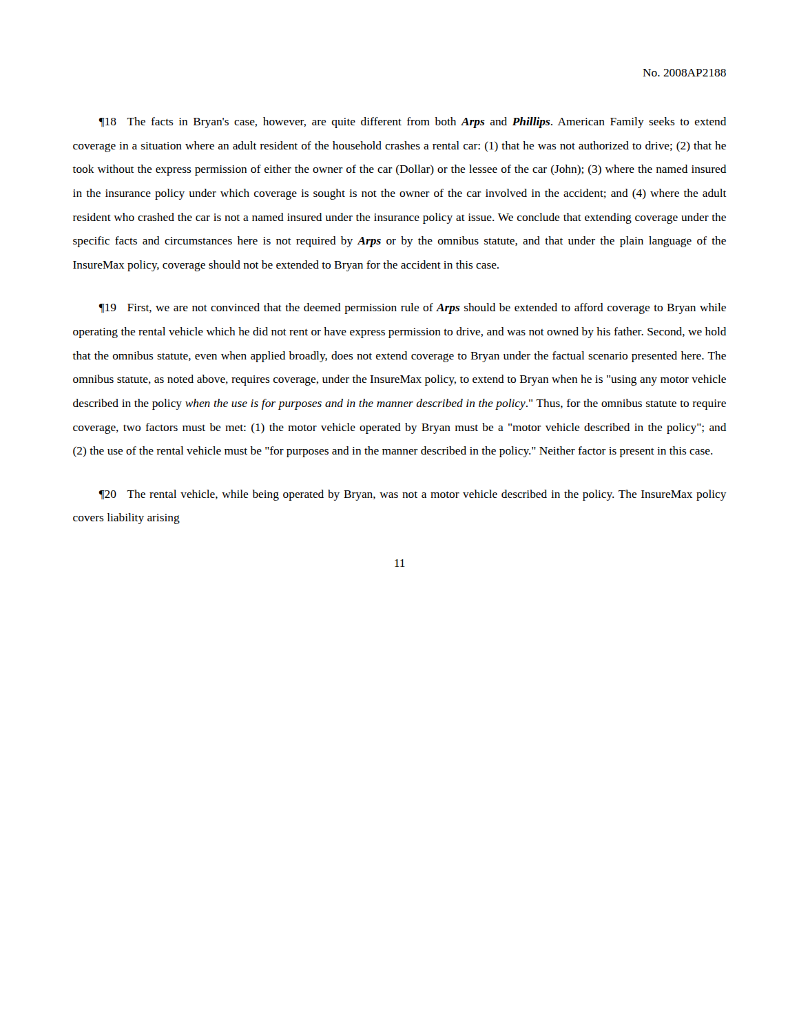No. 2008AP2188
¶18 The facts in Bryan's case, however, are quite different from both Arps and Phillips. American Family seeks to extend coverage in a situation where an adult resident of the household crashes a rental car: (1) that he was not authorized to drive; (2) that he took without the express permission of either the owner of the car (Dollar) or the lessee of the car (John); (3) where the named insured in the insurance policy under which coverage is sought is not the owner of the car involved in the accident; and (4) where the adult resident who crashed the car is not a named insured under the insurance policy at issue. We conclude that extending coverage under the specific facts and circumstances here is not required by Arps or by the omnibus statute, and that under the plain language of the InsureMax policy, coverage should not be extended to Bryan for the accident in this case.
¶19 First, we are not convinced that the deemed permission rule of Arps should be extended to afford coverage to Bryan while operating the rental vehicle which he did not rent or have express permission to drive, and was not owned by his father. Second, we hold that the omnibus statute, even when applied broadly, does not extend coverage to Bryan under the factual scenario presented here. The omnibus statute, as noted above, requires coverage, under the InsureMax policy, to extend to Bryan when he is "using any motor vehicle described in the policy when the use is for purposes and in the manner described in the policy." Thus, for the omnibus statute to require coverage, two factors must be met: (1) the motor vehicle operated by Bryan must be a "motor vehicle described in the policy"; and (2) the use of the rental vehicle must be "for purposes and in the manner described in the policy." Neither factor is present in this case.
¶20 The rental vehicle, while being operated by Bryan, was not a motor vehicle described in the policy. The InsureMax policy covers liability arising
11